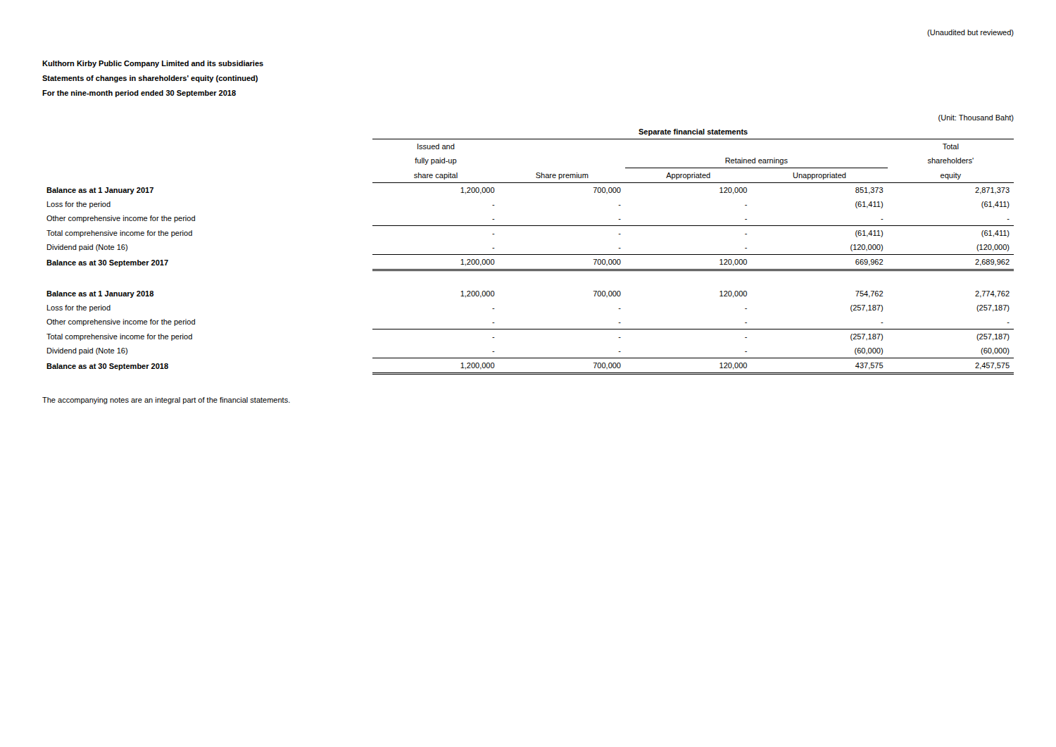(Unaudited but reviewed)
Kulthorn Kirby Public Company Limited and its subsidiaries
Statements of changes in shareholders' equity (continued)
For the nine-month period ended 30 September 2018
(Unit: Thousand Baht)
| | Separate financial statements |
| --- | --- |
| | Issued and | | | | Total |
| | fully paid-up | | Retained earnings | shareholders' |
| | share capital | Share premium | Appropriated | Unappropriated | equity |
| Balance as at 1 January 2017 | 1,200,000 | 700,000 | 120,000 | 851,373 | 2,871,373 |
| Loss for the period | - | - | - | (61,411) | (61,411) |
| Other comprehensive income for the period | - | - | - | - | - |
| Total comprehensive income for the period | - | - | - | (61,411) | (61,411) |
| Dividend paid (Note 16) | - | - | - | (120,000) | (120,000) |
| Balance as at 30 September 2017 | 1,200,000 | 700,000 | 120,000 | 669,962 | 2,689,962 |
| Balance as at 1 January 2018 | 1,200,000 | 700,000 | 120,000 | 754,762 | 2,774,762 |
| Loss for the period | - | - | - | (257,187) | (257,187) |
| Other comprehensive income for the period | - | - | - | - | - |
| Total comprehensive income for the period | - | - | - | (257,187) | (257,187) |
| Dividend paid (Note 16) | - | - | - | (60,000) | (60,000) |
| Balance as at 30 September 2018 | 1,200,000 | 700,000 | 120,000 | 437,575 | 2,457,575 |
The accompanying notes are an integral part of the financial statements.